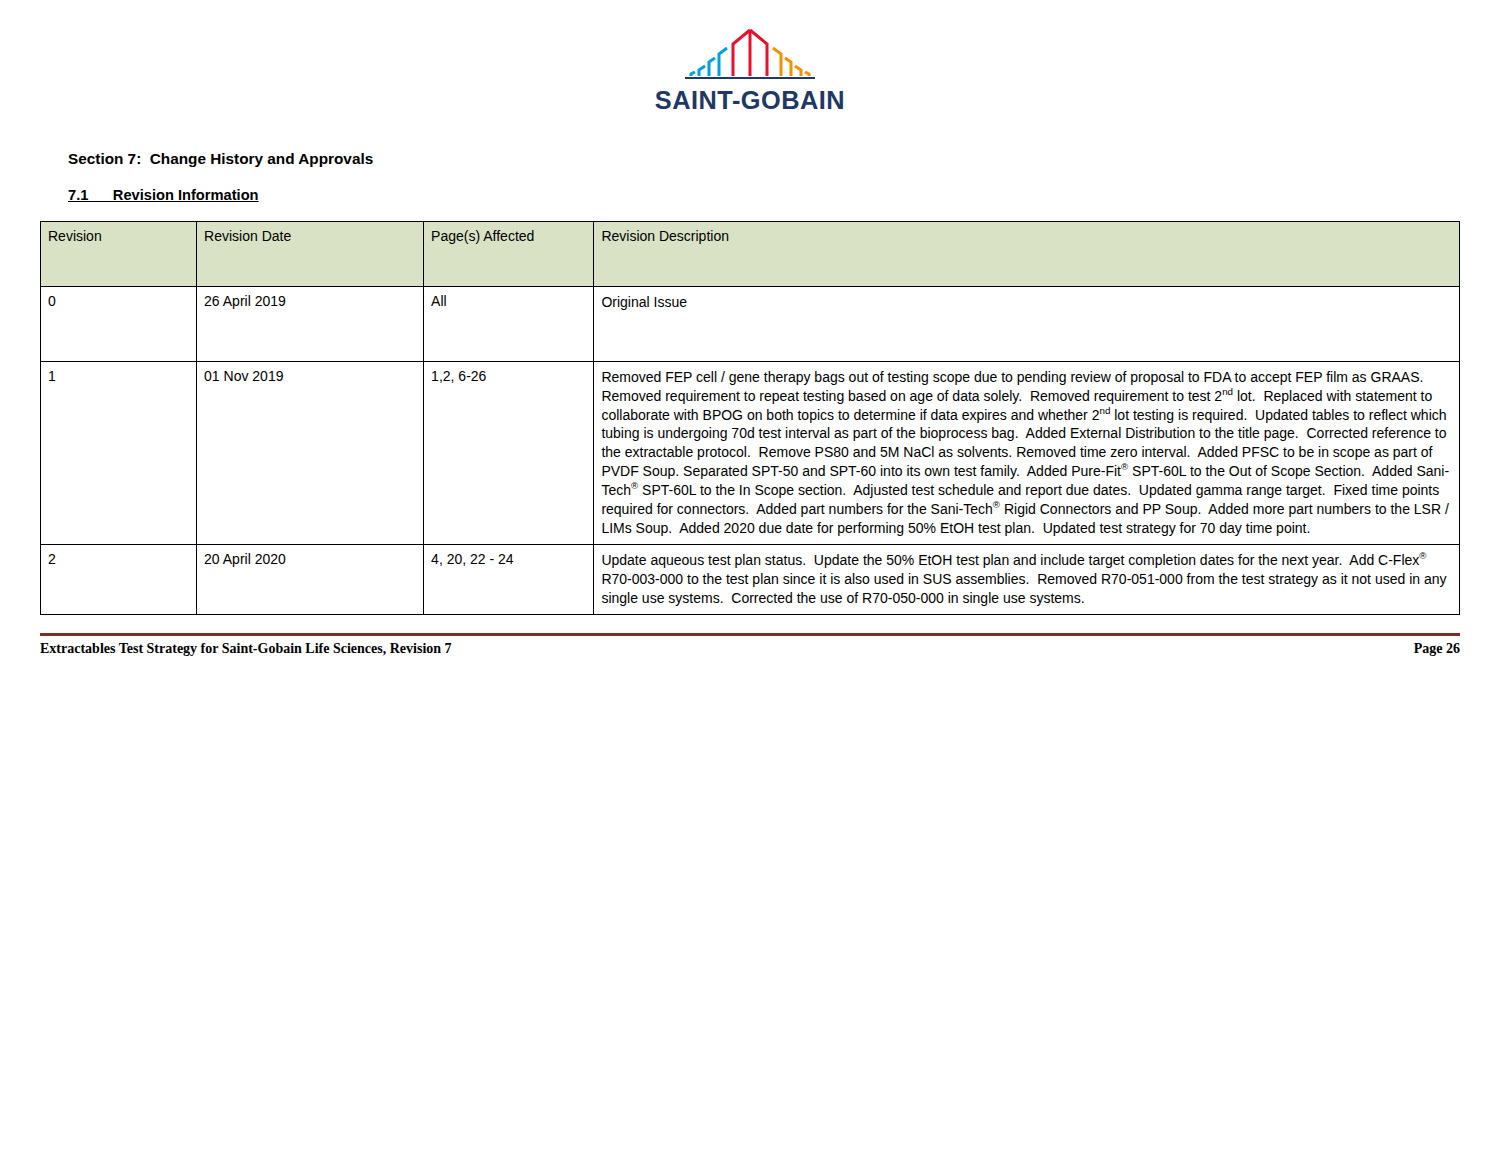SAINT-GOBAIN
Section 7: Change History and Approvals
7.1 Revision Information
| Revision | Revision Date | Page(s) Affected | Revision Description |
| --- | --- | --- | --- |
| 0 | 26 April 2019 | All | Original Issue |
| 1 | 01 Nov 2019 | 1,2, 6-26 | Removed FEP cell / gene therapy bags out of testing scope due to pending review of proposal to FDA to accept FEP film as GRAAS. Removed requirement to repeat testing based on age of data solely. Removed requirement to test 2 nd lot. Replaced with statement to collaborate with BPOG on both topics to determine if data expires and whether 2 nd lot testing is required. Updated tables to reflect which tubing is undergoing 70d test interval as part of the bioprocess bag. Added External Distribution to the title page. Corrected reference to the extractable protocol. Remove PS80 and 5M NaCl as solvents. Removed time zero interval. Added PFSC to be in scope as part of PVDF Soup. Separated SPT-50 and SPT-60 into its own test family. Added Pure-Fit ® SPT-60L to the Out of Scope Section. Added Sani-Tech ® SPT-60L to the In Scope section. Adjusted test schedule and report due dates. Updated gamma range target. Fixed time points required for connectors. Added part numbers for the Sani-Tech ® Rigid Connectors and PP Soup. Added more part numbers to the LSR / LIMs Soup. Added 2020 due date for performing 50% EtOH test plan. Updated test strategy for 70 day time point. |
| 2 | 20 April 2020 | 4, 20, 22 - 24 | Update aqueous test plan status. Update the 50% EtOH test plan and include target completion dates for the next year. Add C-Flex ® R70-003-000 to the test plan since it is also used in SUS assemblies. Removed R70-051-000 from the test strategy as it not used in any single use systems. Corrected the use of R70-050-000 in single use systems. |
Extractables Test Strategy for Saint-Gobain Life Sciences, Revision 7
Page 26